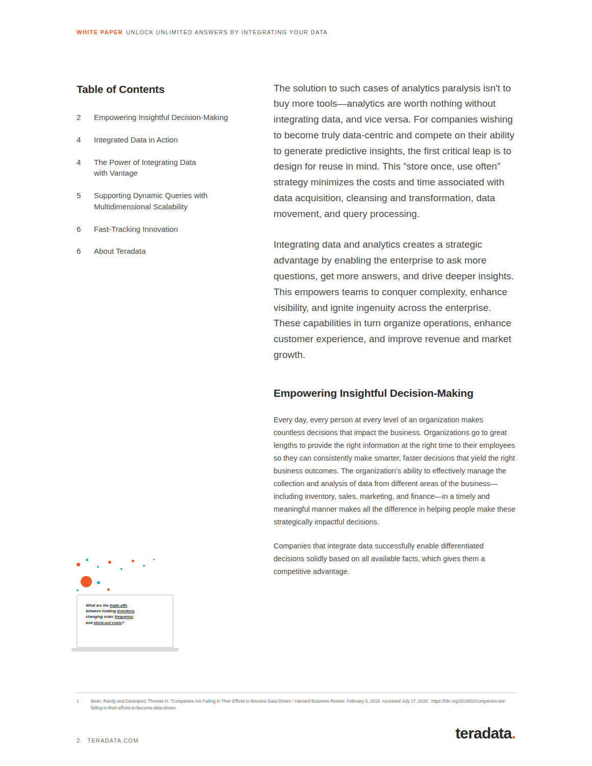WHITE PAPER UNLOCK UNLIMITED ANSWERS BY INTEGRATING YOUR DATA
Table of Contents
2 Empowering Insightful Decision-Making
4 Integrated Data in Action
4 The Power of Integrating Data
with Vantage
5 Supporting Dynamic Queries with
Multidimensional Scalability
6 Fast-Tracking Innovation
6 About Teradata
What are the trade-offs
between holding inventory,
changing order frequency,
and stock-out costs?
The solution to such cases of analytics paralysis isn't to buy more tools—analytics are worth nothing without integrating data, and vice versa. For companies wishing to become truly data-centric and compete on their ability to generate predictive insights, the first critical leap is to design for reuse in mind. This “store once, use often” strategy minimizes the costs and time associated with data acquisition, cleansing and transformation, data movement, and query processing.
Integrating data and analytics creates a strategic advantage by enabling the enterprise to ask more questions, get more answers, and drive deeper insights. This empowers teams to conquer complexity, enhance visibility, and ignite ingenuity across the enterprise. These capabilities in turn organize operations, enhance customer experience, and improve revenue and market growth.
Empowering Insightful Decision-Making
Every day, every person at every level of an organization makes countless decisions that impact the business. Organizations go to great lengths to provide the right information at the right time to their employees so they can consistently make smarter, faster decisions that yield the right business outcomes. The organization's ability to effectively manage the collection and analysis of data from different areas of the business—including inventory, sales, marketing, and finance—in a timely and meaningful manner makes all the difference in helping people make these strategically impactful decisions.
Companies that integrate data successfully enable differentiated decisions solidly based on all available facts, which gives them a competitive advantage.
1 Bean, Randy and Davenport, Thomas H. “Companies Are Failing in Their Efforts to Become Data-Driven.” Harvard Business Review. February 5, 2019. Accessed July 17, 2020. https://hbr.org/2019/02/companies-are-failing-in-their-efforts-to-become-data-driven.
2 TERADATA.COM
teradata.